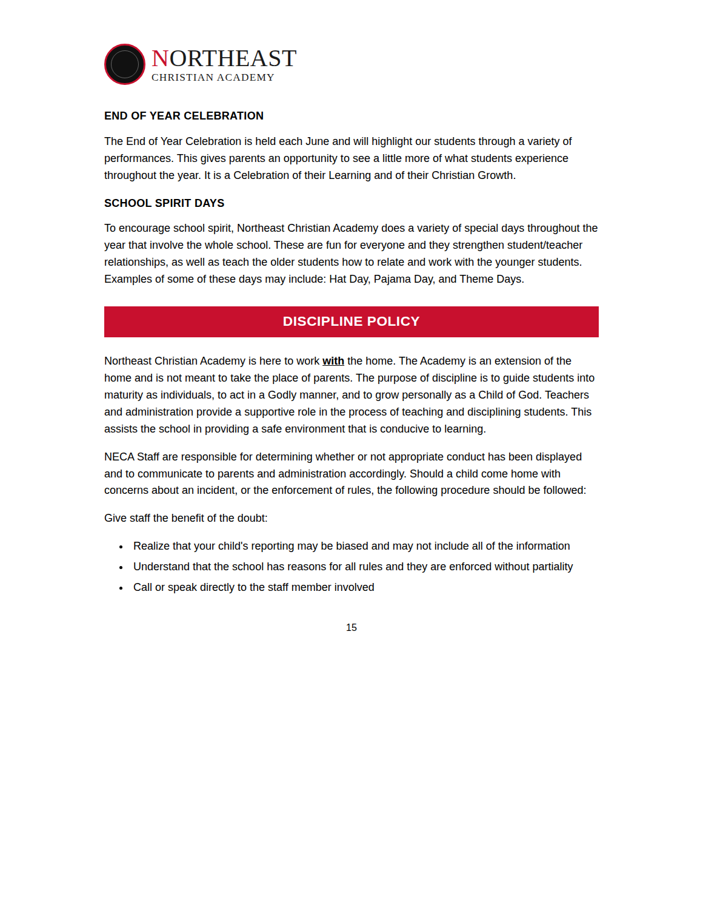NORTHEAST
CHRISTIAN ACADEMY
END OF YEAR CELEBRATION
The End of Year Celebration is held each June and will highlight our students through a variety of performances. This gives parents an opportunity to see a little more of what students experience throughout the year. It is a Celebration of their Learning and of their Christian Growth.
SCHOOL SPIRIT DAYS
To encourage school spirit, Northeast Christian Academy does a variety of special days throughout the year that involve the whole school. These are fun for everyone and they strengthen student/teacher relationships, as well as teach the older students how to relate and work with the younger students. Examples of some of these days may include: Hat Day, Pajama Day, and Theme Days.
DISCIPLINE POLICY
Northeast Christian Academy is here to work with the home. The Academy is an extension of the home and is not meant to take the place of parents. The purpose of discipline is to guide students into maturity as individuals, to act in a Godly manner, and to grow personally as a Child of God. Teachers and administration provide a supportive role in the process of teaching and disciplining students. This assists the school in providing a safe environment that is conducive to learning.
NECA Staff are responsible for determining whether or not appropriate conduct has been displayed and to communicate to parents and administration accordingly. Should a child come home with concerns about an incident, or the enforcement of rules, the following procedure should be followed:
Give staff the benefit of the doubt:
Realize that your child's reporting may be biased and may not include all of the information
Understand that the school has reasons for all rules and they are enforced without partiality
Call or speak directly to the staff member involved
15